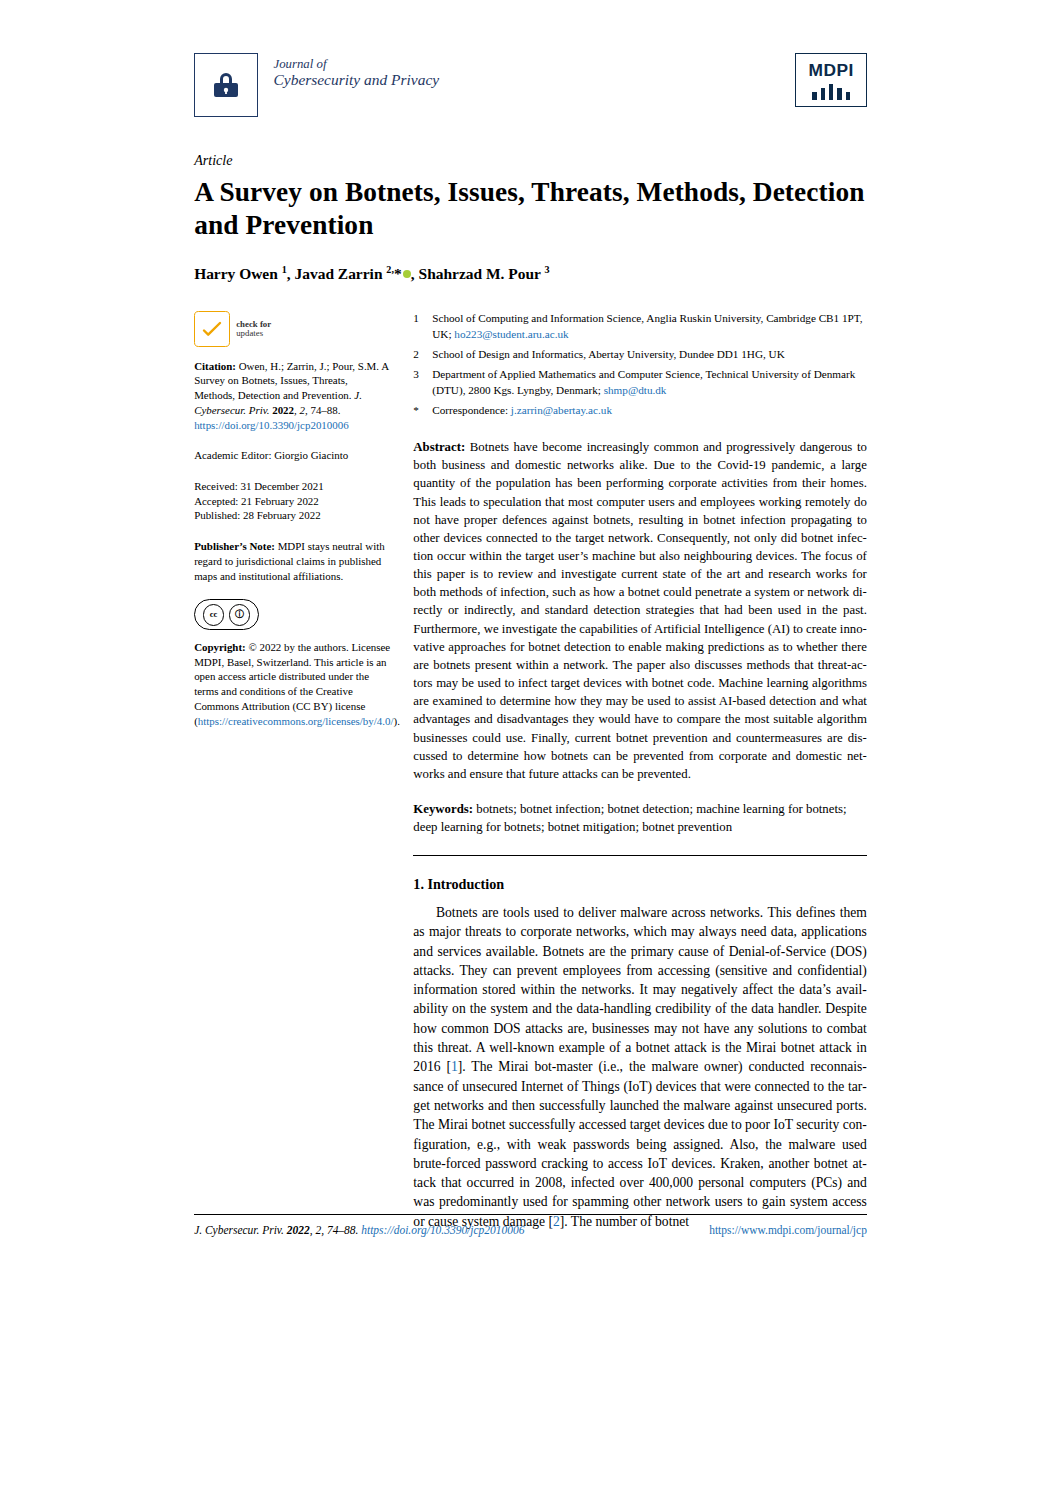Journal of Cybersecurity and Privacy
MDPI
Article
A Survey on Botnets, Issues, Threats, Methods, Detection
and Prevention
Harry Owen 1, Javad Zarrin 2,* , Shahrzad M. Pour 3
check forupdates
Citation: Owen, H.; Zarrin, J.; Pour, S.M. A Survey on Botnets, Issues, Threats, Methods, Detection and Prevention. J. Cybersecur. Priv. 2022, 2, 74–88. https://doi.org/10.3390/jcp2010006
Academic Editor: Giorgio Giacinto
Received: 31 December 2021
Accepted: 21 February 2022
Published: 28 February 2022
Publisher’s Note: MDPI stays neutral with regard to jurisdictional claims in published maps and institutional affiliations.
cc ⓘ
Copyright: © 2022 by the authors. Licensee MDPI, Basel, Switzerland. This article is an open access article distributed under the terms and conditions of the Creative Commons Attribution (CC BY) license (https://creativecommons.org/licenses/by/4.0/).
1 School of Computing and Information Science, Anglia Ruskin University, Cambridge CB1 1PT, UK; ho223@student.aru.ac.uk
2 School of Design and Informatics, Abertay University, Dundee DD1 1HG, UK
3 Department of Applied Mathematics and Computer Science, Technical University of Denmark (DTU), 2800 Kgs. Lyngby, Denmark; shmp@dtu.dk
*Correspondence: j.zarrin@abertay.ac.uk
Abstract: Botnets have become increasingly common and progressively dangerous to both business and domestic networks alike. Due to the Covid-19 pandemic, a large quantity of the population has been performing corporate activities from their homes. This leads to speculation that most computer users and employees working remotely do not have proper defences against botnets, resulting in botnet infection propagating to other devices connected to the target network. Consequently, not only did botnet infection occur within the target user’s machine but also neighbouring devices. The focus of this paper is to review and investigate current state of the art and research works for both methods of infection, such as how a botnet could penetrate a system or network directly or indirectly, and standard detection strategies that had been used in the past. Furthermore, we investigate the capabilities of Artificial Intelligence (AI) to create innovative approaches for botnet detection to enable making predictions as to whether there are botnets present within a network. The paper also discusses methods that threat-actors may be used to infect target devices with botnet code. Machine learning algorithms are examined to determine how they may be used to assist AI-based detection and what advantages and disadvantages they would have to compare the most suitable algorithm businesses could use. Finally, current botnet prevention and countermeasures are discussed to determine how botnets can be prevented from corporate and domestic networks and ensure that future attacks can be prevented.
Keywords: botnets; botnet infection; botnet detection; machine learning for botnets; deep learning for botnets; botnet mitigation; botnet prevention
1. Introduction
Botnets are tools used to deliver malware across networks. This defines them as major threats to corporate networks, which may always need data, applications and services available. Botnets are the primary cause of Denial-of-Service (DOS) attacks. They can prevent employees from accessing (sensitive and confidential) information stored within the networks. It may negatively affect the data’s availability on the system and the data-handling credibility of the data handler. Despite how common DOS attacks are, businesses may not have any solutions to combat this threat. A well-known example of a botnet attack is the Mirai botnet attack in 2016 [1]. The Mirai bot-master (i.e., the malware owner) conducted reconnaissance of unsecured Internet of Things (IoT) devices that were connected to the target networks and then successfully launched the malware against unsecured ports. The Mirai botnet successfully accessed target devices due to poor IoT security configuration, e.g., with weak passwords being assigned. Also, the malware used brute-forced password cracking to access IoT devices. Kraken, another botnet attack that occurred in 2008, infected over 400,000 personal computers (PCs) and was predominantly used for spamming other network users to gain system access or cause system damage [2]. The number of botnet
J. Cybersecur. Priv. 2022, 2, 74–88. https://doi.org/10.3390/jcp2010006
https://www.mdpi.com/journal/jcp